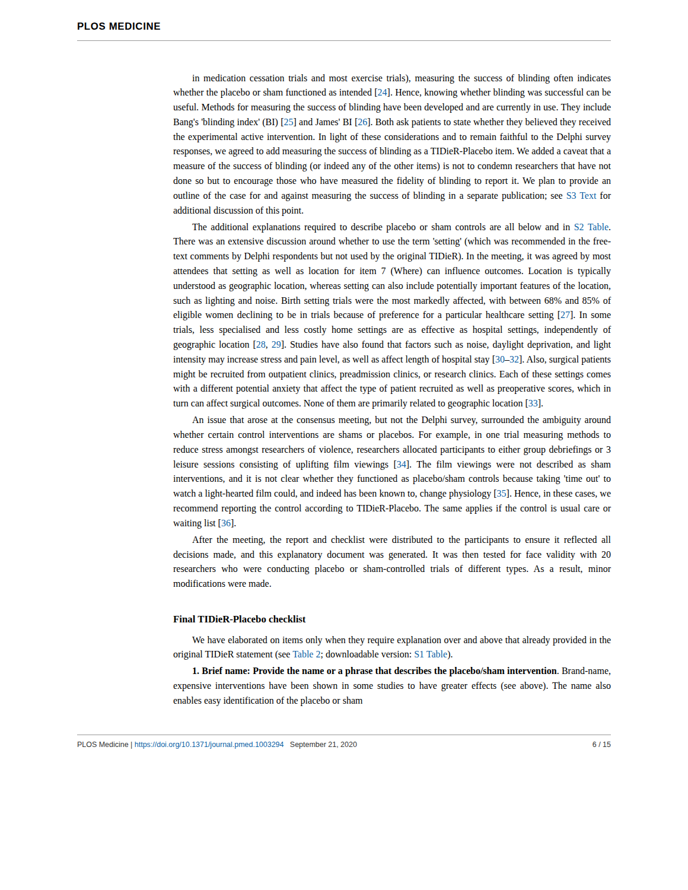PLOS MEDICINE
in medication cessation trials and most exercise trials), measuring the success of blinding often indicates whether the placebo or sham functioned as intended [24]. Hence, knowing whether blinding was successful can be useful. Methods for measuring the success of blinding have been developed and are currently in use. They include Bang's 'blinding index' (BI) [25] and James' BI [26]. Both ask patients to state whether they believed they received the experimental active intervention. In light of these considerations and to remain faithful to the Delphi survey responses, we agreed to add measuring the success of blinding as a TIDieR-Placebo item. We added a caveat that a measure of the success of blinding (or indeed any of the other items) is not to condemn researchers that have not done so but to encourage those who have measured the fidelity of blinding to report it. We plan to provide an outline of the case for and against measuring the success of blinding in a separate publication; see S3 Text for additional discussion of this point.
The additional explanations required to describe placebo or sham controls are all below and in S2 Table. There was an extensive discussion around whether to use the term 'setting' (which was recommended in the free-text comments by Delphi respondents but not used by the original TIDieR). In the meeting, it was agreed by most attendees that setting as well as location for item 7 (Where) can influence outcomes. Location is typically understood as geographic location, whereas setting can also include potentially important features of the location, such as lighting and noise. Birth setting trials were the most markedly affected, with between 68% and 85% of eligible women declining to be in trials because of preference for a particular healthcare setting [27]. In some trials, less specialised and less costly home settings are as effective as hospital settings, independently of geographic location [28, 29]. Studies have also found that factors such as noise, daylight deprivation, and light intensity may increase stress and pain level, as well as affect length of hospital stay [30–32]. Also, surgical patients might be recruited from outpatient clinics, preadmission clinics, or research clinics. Each of these settings comes with a different potential anxiety that affect the type of patient recruited as well as preoperative scores, which in turn can affect surgical outcomes. None of them are primarily related to geographic location [33].
An issue that arose at the consensus meeting, but not the Delphi survey, surrounded the ambiguity around whether certain control interventions are shams or placebos. For example, in one trial measuring methods to reduce stress amongst researchers of violence, researchers allocated participants to either group debriefings or 3 leisure sessions consisting of uplifting film viewings [34]. The film viewings were not described as sham interventions, and it is not clear whether they functioned as placebo/sham controls because taking 'time out' to watch a light-hearted film could, and indeed has been known to, change physiology [35]. Hence, in these cases, we recommend reporting the control according to TIDieR-Placebo. The same applies if the control is usual care or waiting list [36].
After the meeting, the report and checklist were distributed to the participants to ensure it reflected all decisions made, and this explanatory document was generated. It was then tested for face validity with 20 researchers who were conducting placebo or sham-controlled trials of different types. As a result, minor modifications were made.
Final TIDieR-Placebo checklist
We have elaborated on items only when they require explanation over and above that already provided in the original TIDieR statement (see Table 2; downloadable version: S1 Table).
1. Brief name: Provide the name or a phrase that describes the placebo/sham intervention. Brand-name, expensive interventions have been shown in some studies to have greater effects (see above). The name also enables easy identification of the placebo or sham
PLOS Medicine | https://doi.org/10.1371/journal.pmed.1003294 September 21, 2020 6 / 15